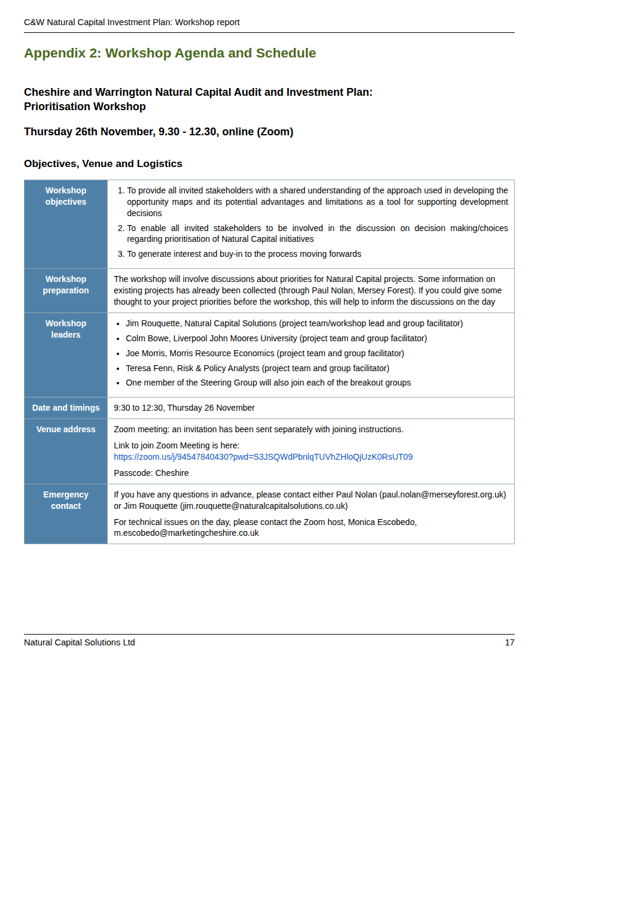C&W Natural Capital Investment Plan: Workshop report
Appendix 2: Workshop Agenda and Schedule
Cheshire and Warrington Natural Capital Audit and Investment Plan:
Prioritisation Workshop
Thursday 26th November, 9.30 - 12.30, online (Zoom)
Objectives, Venue and Logistics
| Workshop objectives | To provide all invited stakeholders with a shared understanding of the approach used in developing the opportunity maps and its potential advantages and limitations as a tool for supporting development decisions To enable all invited stakeholders to be involved in the discussion on decision making/choices regarding prioritisation of Natural Capital initiatives To generate interest and buy-in to the process moving forwards |
| Workshop preparation | The workshop will involve discussions about priorities for Natural Capital projects. Some information on existing projects has already been collected (through Paul Nolan, Mersey Forest). If you could give some thought to your project priorities before the workshop, this will help to inform the discussions on the day |
| Workshop leaders | Jim Rouquette, Natural Capital Solutions (project team/workshop lead and group facilitator) Colm Bowe, Liverpool John Moores University (project team and group facilitator) Joe Morris, Morris Resource Economics (project team and group facilitator) Teresa Fenn, Risk & Policy Analysts (project team and group facilitator) One member of the Steering Group will also join each of the breakout groups |
| Date and timings | 9:30 to 12:30, Thursday 26 November |
| Venue address | Zoom meeting: an invitation has been sent separately with joining instructions. Link to join Zoom Meeting is here: https://zoom.us/j/94547840430?pwd=S3JSQWdPbnlqTUVhZHloQjUzK0RsUT09 Passcode: Cheshire |
| Emergency contact | If you have any questions in advance, please contact either Paul Nolan (paul.nolan@merseyforest.org.uk) or Jim Rouquette (jim.rouquette@naturalcapitalsolutions.co.uk) For technical issues on the day, please contact the Zoom host, Monica Escobedo, m.escobedo@marketingcheshire.co.uk |
Natural Capital Solutions Ltd 17